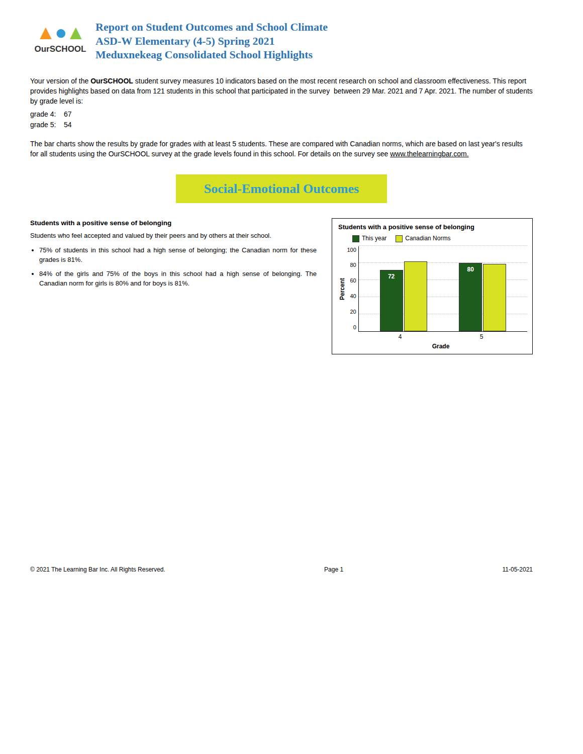▲●▲
Our SCHOOL
Report on Student Outcomes and School Climate
ASD-W Elementary (4-5) Spring 2021
Meduxnekeag Consolidated School Highlights
Your version of the OurSCHOOL student survey measures 10 indicators based on the most recent research on school and classroom effectiveness. This report provides highlights based on data from 121 students in this school that participated in the survey between 29 Mar. 2021 and 7 Apr. 2021. The number of students by grade level is:
grade 4: 67
grade 5: 54
The bar charts show the results by grade for grades with at least 5 students. These are compared with Canadian norms, which are based on last year's results for all students using the OurSCHOOL survey at the grade levels found in this school. For details on the survey see www.thelearningbar.com.
Social-Emotional Outcomes
Students with a positive sense of belonging
Students who feel accepted and valued by their peers and by others at their school.
75% of students in this school had a high sense of belonging; the Canadian norm for these grades is 81%.
84% of the girls and 75% of the boys in this school had a high sense of belonging. The Canadian norm for girls is 80% and for boys is 81%.
Students with a positive sense of belonging
This year
Canadian Norms
Percent
100
80
60
40
20
0
72
80
4 5
Grade
© 2021 The Learning Bar Inc. All Rights Reserved.
Page 1
11-05-2021